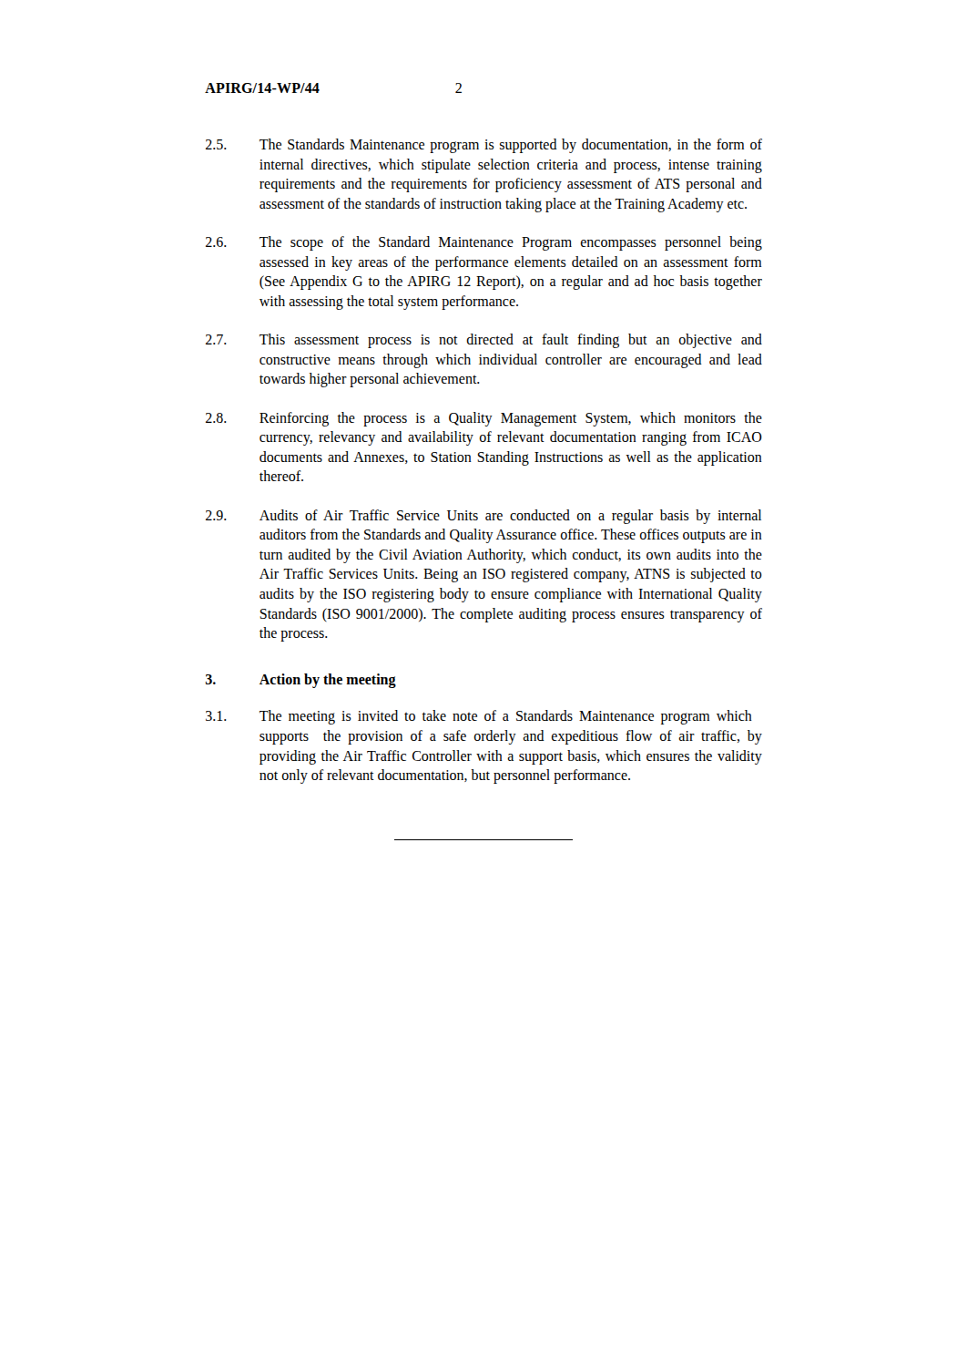APIRG/14-WP/44 2
2.5. The Standards Maintenance program is supported by documentation, in the form of internal directives, which stipulate selection criteria and process, intense training requirements and the requirements for proficiency assessment of ATS personal and assessment of the standards of instruction taking place at the Training Academy etc.
2.6. The scope of the Standard Maintenance Program encompasses personnel being assessed in key areas of the performance elements detailed on an assessment form (See Appendix G to the APIRG 12 Report), on a regular and ad hoc basis together with assessing the total system performance.
2.7. This assessment process is not directed at fault finding but an objective and constructive means through which individual controller are encouraged and lead towards higher personal achievement.
2.8. Reinforcing the process is a Quality Management System, which monitors the currency, relevancy and availability of relevant documentation ranging from ICAO documents and Annexes, to Station Standing Instructions as well as the application thereof.
2.9. Audits of Air Traffic Service Units are conducted on a regular basis by internal auditors from the Standards and Quality Assurance office. These offices outputs are in turn audited by the Civil Aviation Authority, which conduct, its own audits into the Air Traffic Services Units. Being an ISO registered company, ATNS is subjected to audits by the ISO registering body to ensure compliance with International Quality Standards (ISO 9001/2000). The complete auditing process ensures transparency of the process.
3. Action by the meeting
3.1. The meeting is invited to take note of a Standards Maintenance program which supports the provision of a safe orderly and expeditious flow of air traffic, by providing the Air Traffic Controller with a support basis, which ensures the validity not only of relevant documentation, but personnel performance.